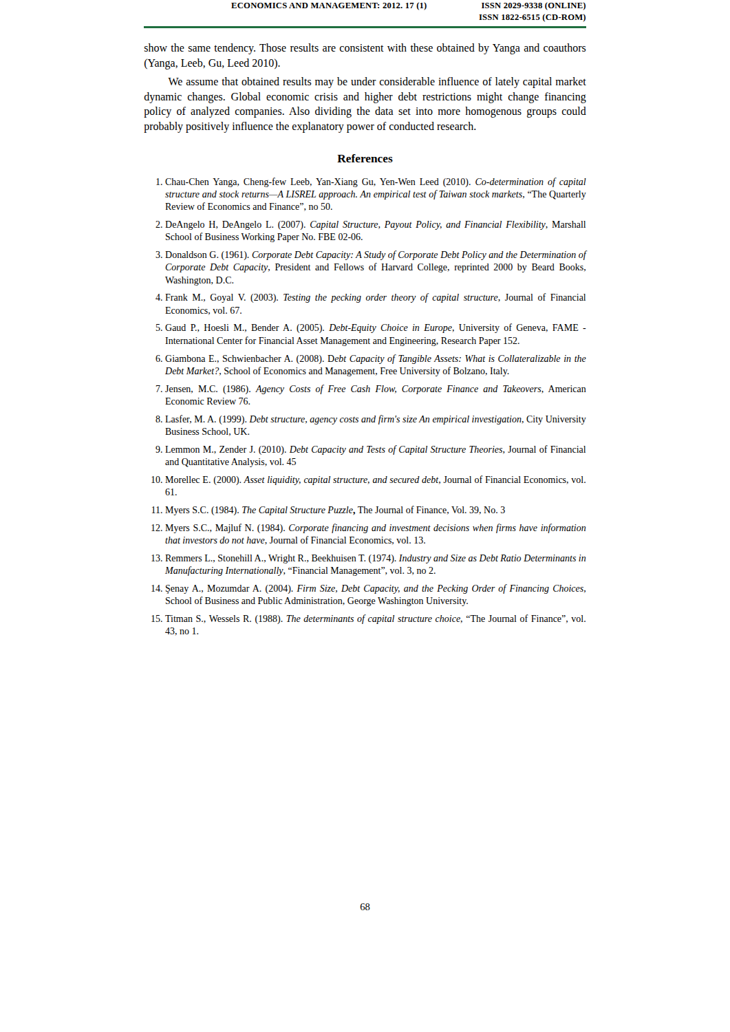ECONOMICS AND MANAGEMENT: 2012. 17 (1)
ISSN 2029-9338 (ONLINE)
ISSN 1822-6515 (CD-ROM)
show the same tendency. Those results are consistent with these obtained by Yanga and coauthors (Yanga, Leeb, Gu, Leed 2010).
We assume that obtained results may be under considerable influence of lately capital market dynamic changes. Global economic crisis and higher debt restrictions might change financing policy of analyzed companies. Also dividing the data set into more homogenous groups could probably positively influence the explanatory power of conducted research.
References
Chau-Chen Yanga, Cheng-few Leeb, Yan-Xiang Gu, Yen-Wen Leed (2010). Co-determination of capital structure and stock returns—A LISREL approach. An empirical test of Taiwan stock markets, “The Quarterly Review of Economics and Finance”, no 50.
DeAngelo H, DeAngelo L. (2007). Capital Structure, Payout Policy, and Financial Flexibility, Marshall School of Business Working Paper No. FBE 02-06.
Donaldson G. (1961). Corporate Debt Capacity: A Study of Corporate Debt Policy and the Determination of Corporate Debt Capacity, President and Fellows of Harvard College, reprinted 2000 by Beard Books, Washington, D.C.
Frank M., Goyal V. (2003). Testing the pecking order theory of capital structure, Journal of Financial Economics, vol. 67.
Gaud P., Hoesli M., Bender A. (2005). Debt-Equity Choice in Europe, University of Geneva, FAME - International Center for Financial Asset Management and Engineering, Research Paper 152.
Giambona E., Schwienbacher A. (2008). Debt Capacity of Tangible Assets: What is Collateralizable in the Debt Market?, School of Economics and Management, Free University of Bolzano, Italy.
Jensen, M.C. (1986). Agency Costs of Free Cash Flow, Corporate Finance and Takeovers, American Economic Review 76.
Lasfer, M. A. (1999). Debt structure, agency costs and firm's size An empirical investigation, City University Business School, UK.
Lemmon M., Zender J. (2010). Debt Capacity and Tests of Capital Structure Theories, Journal of Financial and Quantitative Analysis, vol. 45
Morellec E. (2000). Asset liquidity, capital structure, and secured debt, Journal of Financial Economics, vol. 61.
Myers S.C. (1984). The Capital Structure Puzzle, The Journal of Finance, Vol. 39, No. 3
Myers S.C., Majluf N. (1984). Corporate financing and investment decisions when firms have information that investors do not have, Journal of Financial Economics, vol. 13.
Remmers L., Stonehill A., Wright R., Beekhuisen T. (1974). Industry and Size as Debt Ratio Determinants in Manufacturing Internationally, “Financial Management”, vol. 3, no 2.
Şenay A., Mozumdar A. (2004). Firm Size, Debt Capacity, and the Pecking Order of Financing Choices, School of Business and Public Administration, George Washington University.
Titman S., Wessels R. (1988). The determinants of capital structure choice, “The Journal of Finance”, vol. 43, no 1.
68